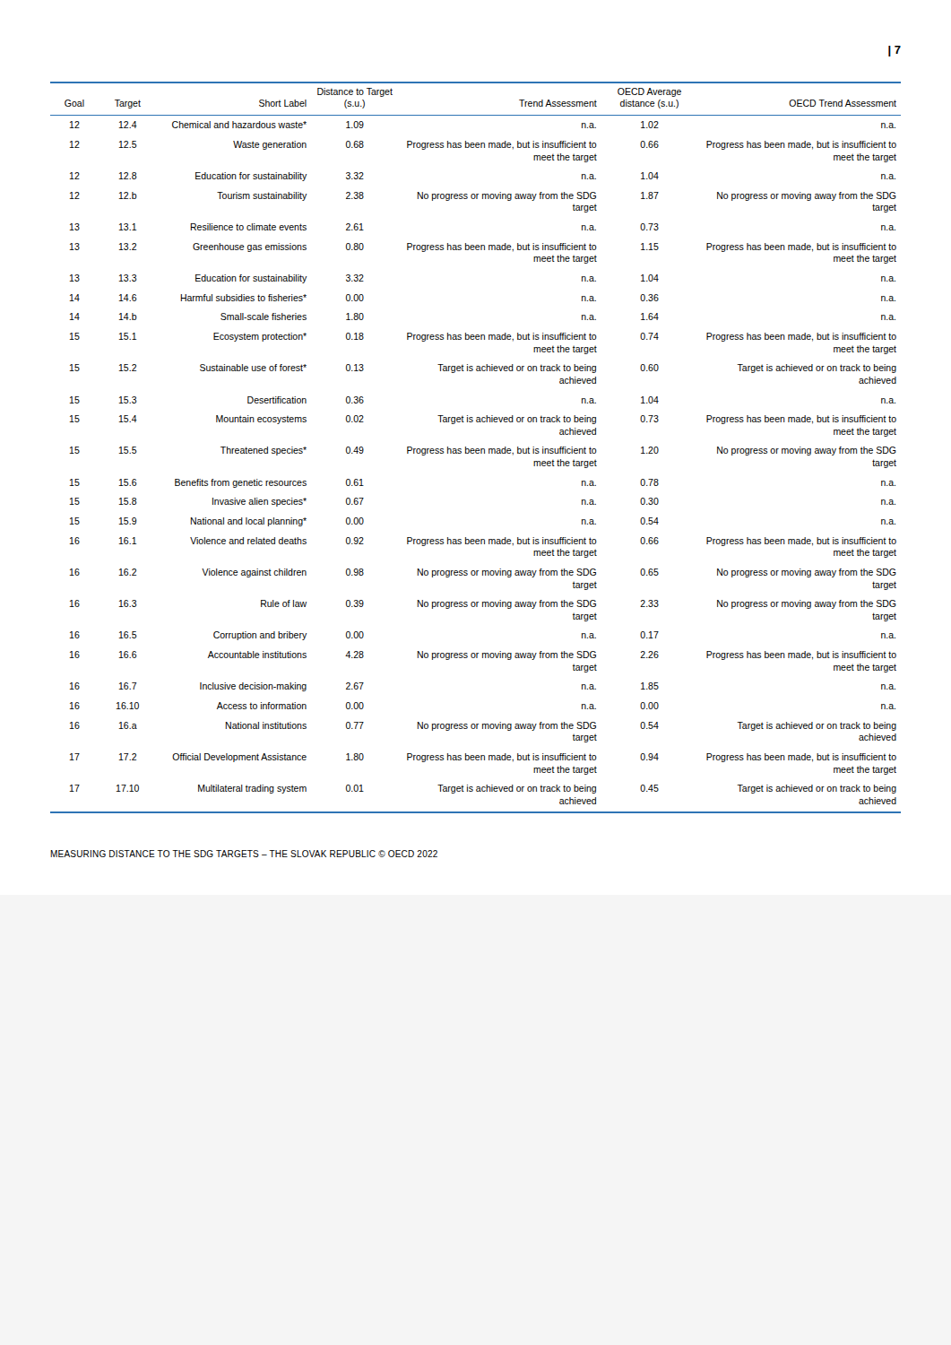| 7
Distance to SDG targets and trend assessment for the Slovak Republic compared with the OECD average
| Goal | Target | Short Label | Distance to Target (s.u.) | Trend Assessment | OECD Average distance (s.u.) | OECD Trend Assessment |
| --- | --- | --- | --- | --- | --- | --- |
| 12 | 12.4 | Chemical and hazardous waste* | 1.09 | n.a. | 1.02 | n.a. |
| 12 | 12.5 | Waste generation | 0.68 | Progress has been made, but is insufficient to meet the target | 0.66 | Progress has been made, but is insufficient to meet the target |
| 12 | 12.8 | Education for sustainability | 3.32 | n.a. | 1.04 | n.a. |
| 12 | 12.b | Tourism sustainability | 2.38 | No progress or moving away from the SDG target | 1.87 | No progress or moving away from the SDG target |
| 13 | 13.1 | Resilience to climate events | 2.61 | n.a. | 0.73 | n.a. |
| 13 | 13.2 | Greenhouse gas emissions | 0.80 | Progress has been made, but is insufficient to meet the target | 1.15 | Progress has been made, but is insufficient to meet the target |
| 13 | 13.3 | Education for sustainability | 3.32 | n.a. | 1.04 | n.a. |
| 14 | 14.6 | Harmful subsidies to fisheries* | 0.00 | n.a. | 0.36 | n.a. |
| 14 | 14.b | Small-scale fisheries | 1.80 | n.a. | 1.64 | n.a. |
| 15 | 15.1 | Ecosystem protection* | 0.18 | Progress has been made, but is insufficient to meet the target | 0.74 | Progress has been made, but is insufficient to meet the target |
| 15 | 15.2 | Sustainable use of forest* | 0.13 | Target is achieved or on track to being achieved | 0.60 | Target is achieved or on track to being achieved |
| 15 | 15.3 | Desertification | 0.36 | n.a. | 1.04 | n.a. |
| 15 | 15.4 | Mountain ecosystems | 0.02 | Target is achieved or on track to being achieved | 0.73 | Progress has been made, but is insufficient to meet the target |
| 15 | 15.5 | Threatened species* | 0.49 | Progress has been made, but is insufficient to meet the target | 1.20 | No progress or moving away from the SDG target |
| 15 | 15.6 | Benefits from genetic resources | 0.61 | n.a. | 0.78 | n.a. |
| 15 | 15.8 | Invasive alien species* | 0.67 | n.a. | 0.30 | n.a. |
| 15 | 15.9 | National and local planning* | 0.00 | n.a. | 0.54 | n.a. |
| 16 | 16.1 | Violence and related deaths | 0.92 | Progress has been made, but is insufficient to meet the target | 0.66 | Progress has been made, but is insufficient to meet the target |
| 16 | 16.2 | Violence against children | 0.98 | No progress or moving away from the SDG target | 0.65 | No progress or moving away from the SDG target |
| 16 | 16.3 | Rule of law | 0.39 | No progress or moving away from the SDG target | 2.33 | No progress or moving away from the SDG target |
| 16 | 16.5 | Corruption and bribery | 0.00 | n.a. | 0.17 | n.a. |
| 16 | 16.6 | Accountable institutions | 4.28 | No progress or moving away from the SDG target | 2.26 | Progress has been made, but is insufficient to meet the target |
| 16 | 16.7 | Inclusive decision-making | 2.67 | n.a. | 1.85 | n.a. |
| 16 | 16.10 | Access to information | 0.00 | n.a. | 0.00 | n.a. |
| 16 | 16.a | National institutions | 0.77 | No progress or moving away from the SDG target | 0.54 | Target is achieved or on track to being achieved |
| 17 | 17.2 | Official Development Assistance | 1.80 | Progress has been made, but is insufficient to meet the target | 0.94 | Progress has been made, but is insufficient to meet the target |
| 17 | 17.10 | Multilateral trading system | 0.01 | Target is achieved or on track to being achieved | 0.45 | Target is achieved or on track to being achieved |
MEASURING DISTANCE TO THE SDG TARGETS – THE SLOVAK REPUBLIC © OECD 2022